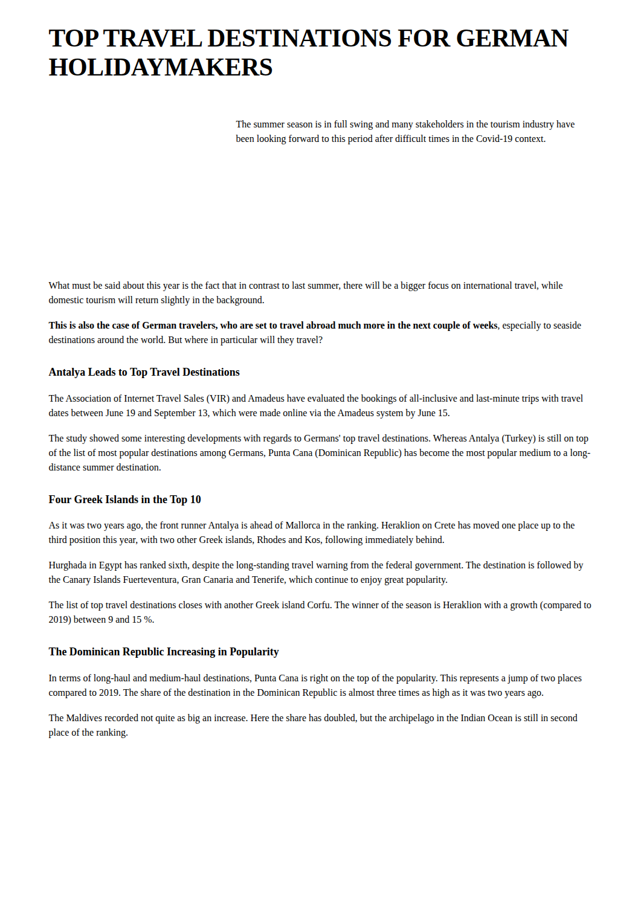TOP TRAVEL DESTINATIONS FOR GERMAN HOLIDAYMAKERS
The summer season is in full swing and many stakeholders in the tourism industry have been looking forward to this period after difficult times in the Covid-19 context.
What must be said about this year is the fact that in contrast to last summer, there will be a bigger focus on international travel, while domestic tourism will return slightly in the background.
This is also the case of German travelers, who are set to travel abroad much more in the next couple of weeks, especially to seaside destinations around the world. But where in particular will they travel?
Antalya Leads to Top Travel Destinations
The Association of Internet Travel Sales (VIR) and Amadeus have evaluated the bookings of all-inclusive and last-minute trips with travel dates between June 19 and September 13, which were made online via the Amadeus system by June 15.
The study showed some interesting developments with regards to Germans' top travel destinations. Whereas Antalya (Turkey) is still on top of the list of most popular destinations among Germans, Punta Cana (Dominican Republic) has become the most popular medium to a long-distance summer destination.
Four Greek Islands in the Top 10
As it was two years ago, the front runner Antalya is ahead of Mallorca in the ranking. Heraklion on Crete has moved one place up to the third position this year, with two other Greek islands, Rhodes and Kos, following immediately behind.
Hurghada in Egypt has ranked sixth, despite the long-standing travel warning from the federal government. The destination is followed by the Canary Islands Fuerteventura, Gran Canaria and Tenerife, which continue to enjoy great popularity.
The list of top travel destinations closes with another Greek island Corfu. The winner of the season is Heraklion with a growth (compared to 2019) between 9 and 15 %.
The Dominican Republic Increasing in Popularity
In terms of long-haul and medium-haul destinations, Punta Cana is right on the top of the popularity. This represents a jump of two places compared to 2019. The share of the destination in the Dominican Republic is almost three times as high as it was two years ago.
The Maldives recorded not quite as big an increase. Here the share has doubled, but the archipelago in the Indian Ocean is still in second place of the ranking.